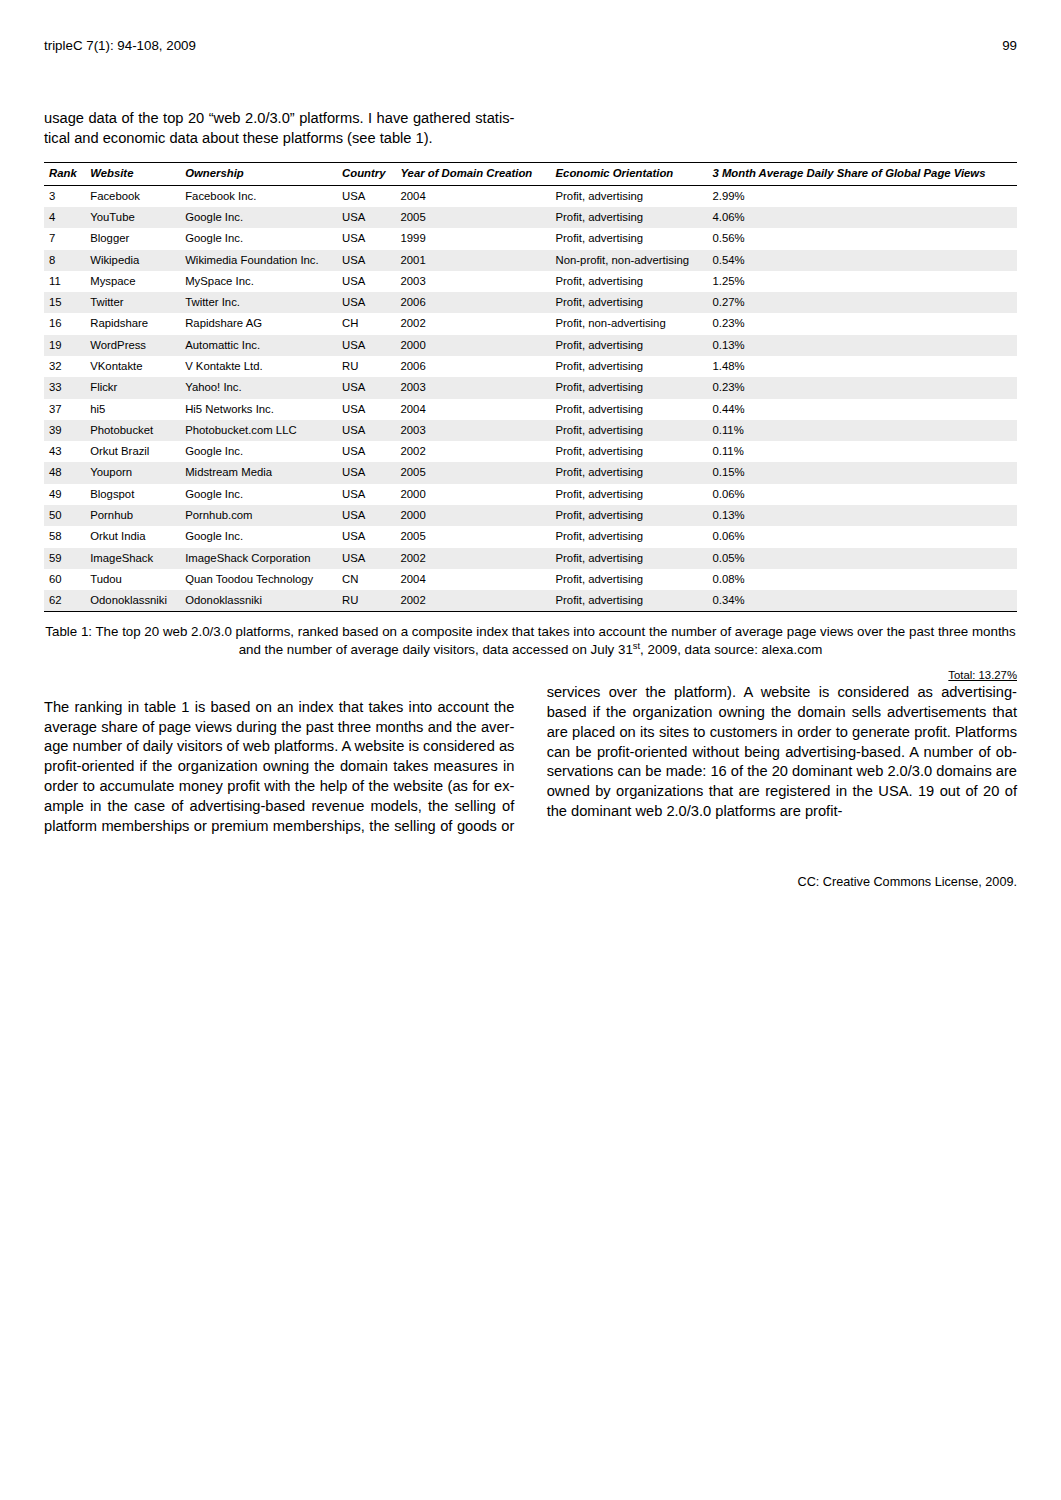tripleC 7(1): 94-108, 2009 99
usage data of the top 20 “web 2.0/3.0” platforms. I have gathered statistical and economic data about these platforms (see table 1).
Table 1: The top 20 web 2.0/3.0 platforms, ranked based on a composite index that takes into account the number of average page views over the past three months and the number of average daily visitors, data accessed on July 31 st , 2009, data source: alexa.com
| Rank | Website | Ownership | Country | Year of Domain Creation | Economic Orientation | 3 Month Average Daily Share of Global Page Views |
| --- | --- | --- | --- | --- | --- | --- |
| 3 | Facebook | Facebook Inc. | USA | 2004 | Profit, advertising | 2.99% |
| 4 | YouTube | Google Inc. | USA | 2005 | Profit, advertising | 4.06% |
| 7 | Blogger | Google Inc. | USA | 1999 | Profit, advertising | 0.56% |
| 8 | Wikipedia | Wikimedia Foundation Inc. | USA | 2001 | Non-profit, non-advertising | 0.54% |
| 11 | Myspace | MySpace Inc. | USA | 2003 | Profit, advertising | 1.25% |
| 15 | Twitter | Twitter Inc. | USA | 2006 | Profit, advertising | 0.27% |
| 16 | Rapidshare | Rapidshare AG | CH | 2002 | Profit, non-advertising | 0.23% |
| 19 | WordPress | Automattic Inc. | USA | 2000 | Profit, advertising | 0.13% |
| 32 | VKontakte | V Kontakte Ltd. | RU | 2006 | Profit, advertising | 1.48% |
| 33 | Flickr | Yahoo! Inc. | USA | 2003 | Profit, advertising | 0.23% |
| 37 | hi5 | Hi5 Networks Inc. | USA | 2004 | Profit, advertising | 0.44% |
| 39 | Photobucket | Photobucket.com LLC | USA | 2003 | Profit, advertising | 0.11% |
| 43 | Orkut Brazil | Google Inc. | USA | 2002 | Profit, advertising | 0.11% |
| 48 | Youporn | Midstream Media | USA | 2005 | Profit, advertising | 0.15% |
| 49 | Blogspot | Google Inc. | USA | 2000 | Profit, advertising | 0.06% |
| 50 | Pornhub | Pornhub.com | USA | 2000 | Profit, advertising | 0.13% |
| 58 | Orkut India | Google Inc. | USA | 2005 | Profit, advertising | 0.06% |
| 59 | ImageShack | ImageShack Corporation | USA | 2002 | Profit, advertising | 0.05% |
| 60 | Tudou | Quan Toodou Technology | CN | 2004 | Profit, advertising | 0.08% |
| 62 | Odonoklassniki | Odonoklassniki | RU | 2002 | Profit, advertising | 0.34% |
Total: 13.27%
The ranking in table 1 is based on an index that takes into account the average share of page views during the past three months and the average number of daily visitors of web platforms. A website is considered as profit-oriented if the organization owning the domain takes measures in order to accumulate money profit with the help of the website (as for example in the case of advertising-based revenue models, the selling of platform memberships or premium memberships, the selling of goods or services over the platform). A website is considered as advertising-based if the organization owning the domain sells advertisements that are placed on its sites to customers in order to generate profit. Platforms can be profit-oriented without being advertising-based. A number of observations can be made: 16 of the 20 dominant web 2.0/3.0 domains are owned by organizations that are registered in the USA. 19 out of 20 of the dominant web 2.0/3.0 platforms are profit-
CC: Creative Commons License, 2009.